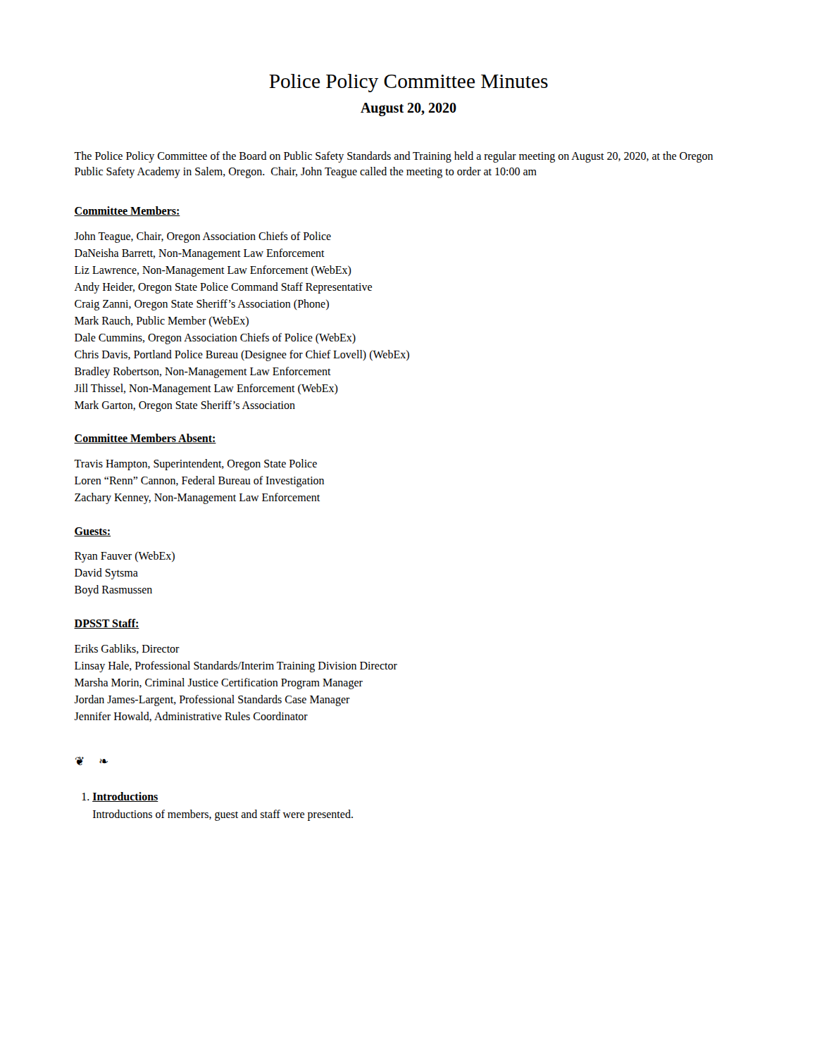Police Policy Committee Minutes
August 20, 2020
The Police Policy Committee of the Board on Public Safety Standards and Training held a regular meeting on August 20, 2020, at the Oregon Public Safety Academy in Salem, Oregon. Chair, John Teague called the meeting to order at 10:00 am
Committee Members:
John Teague, Chair, Oregon Association Chiefs of Police
DaNeisha Barrett, Non-Management Law Enforcement
Liz Lawrence, Non-Management Law Enforcement (WebEx)
Andy Heider, Oregon State Police Command Staff Representative
Craig Zanni, Oregon State Sheriff’s Association (Phone)
Mark Rauch, Public Member (WebEx)
Dale Cummins, Oregon Association Chiefs of Police (WebEx)
Chris Davis, Portland Police Bureau (Designee for Chief Lovell) (WebEx)
Bradley Robertson, Non-Management Law Enforcement
Jill Thissel, Non-Management Law Enforcement (WebEx)
Mark Garton, Oregon State Sheriff’s Association
Committee Members Absent:
Travis Hampton, Superintendent, Oregon State Police
Loren “Renn” Cannon, Federal Bureau of Investigation
Zachary Kenney, Non-Management Law Enforcement
Guests:
Ryan Fauver (WebEx)
David Sytsma
Boyd Rasmussen
DPSST Staff:
Eriks Gabliks, Director
Linsay Hale, Professional Standards/Interim Training Division Director
Marsha Morin, Criminal Justice Certification Program Manager
Jordan James-Largent, Professional Standards Case Manager
Jennifer Howald, Administrative Rules Coordinator
❦❧
Introductions
Introductions of members, guest and staff were presented.